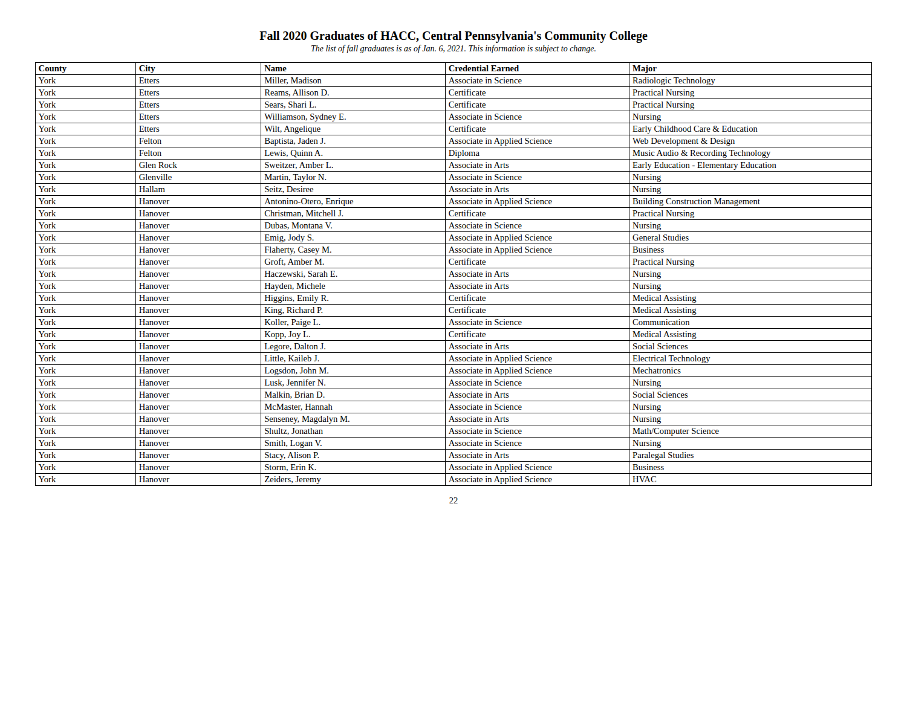Fall 2020 Graduates of HACC, Central Pennsylvania's Community College
The list of fall graduates is as of Jan. 6, 2021. This information is subject to change.
| County | City | Name | Credential Earned | Major |
| --- | --- | --- | --- | --- |
| York | Etters | Miller, Madison | Associate in Science | Radiologic Technology |
| York | Etters | Reams, Allison D. | Certificate | Practical Nursing |
| York | Etters | Sears, Shari L. | Certificate | Practical Nursing |
| York | Etters | Williamson, Sydney E. | Associate in Science | Nursing |
| York | Etters | Wilt, Angelique | Certificate | Early Childhood Care & Education |
| York | Felton | Baptista, Jaden J. | Associate in Applied Science | Web Development & Design |
| York | Felton | Lewis, Quinn A. | Diploma | Music Audio & Recording Technology |
| York | Glen Rock | Sweitzer, Amber L. | Associate in Arts | Early Education - Elementary Education |
| York | Glenville | Martin, Taylor N. | Associate in Science | Nursing |
| York | Hallam | Seitz, Desiree | Associate in Arts | Nursing |
| York | Hanover | Antonino-Otero, Enrique | Associate in Applied Science | Building Construction Management |
| York | Hanover | Christman, Mitchell J. | Certificate | Practical Nursing |
| York | Hanover | Dubas, Montana V. | Associate in Science | Nursing |
| York | Hanover | Emig, Jody S. | Associate in Applied Science | General Studies |
| York | Hanover | Flaherty, Casey M. | Associate in Applied Science | Business |
| York | Hanover | Groft, Amber M. | Certificate | Practical Nursing |
| York | Hanover | Haczewski, Sarah E. | Associate in Arts | Nursing |
| York | Hanover | Hayden, Michele | Associate in Arts | Nursing |
| York | Hanover | Higgins, Emily R. | Certificate | Medical Assisting |
| York | Hanover | King, Richard P. | Certificate | Medical Assisting |
| York | Hanover | Koller, Paige L. | Associate in Science | Communication |
| York | Hanover | Kopp, Joy L. | Certificate | Medical Assisting |
| York | Hanover | Legore, Dalton J. | Associate in Arts | Social Sciences |
| York | Hanover | Little, Kaileb J. | Associate in Applied Science | Electrical Technology |
| York | Hanover | Logsdon, John M. | Associate in Applied Science | Mechatronics |
| York | Hanover | Lusk, Jennifer N. | Associate in Science | Nursing |
| York | Hanover | Malkin, Brian D. | Associate in Arts | Social Sciences |
| York | Hanover | McMaster, Hannah | Associate in Science | Nursing |
| York | Hanover | Senseney, Magdalyn M. | Associate in Arts | Nursing |
| York | Hanover | Shultz, Jonathan | Associate in Science | Math/Computer Science |
| York | Hanover | Smith, Logan V. | Associate in Science | Nursing |
| York | Hanover | Stacy, Alison P. | Associate in Arts | Paralegal Studies |
| York | Hanover | Storm, Erin K. | Associate in Applied Science | Business |
| York | Hanover | Zeiders, Jeremy | Associate in Applied Science | HVAC |
22